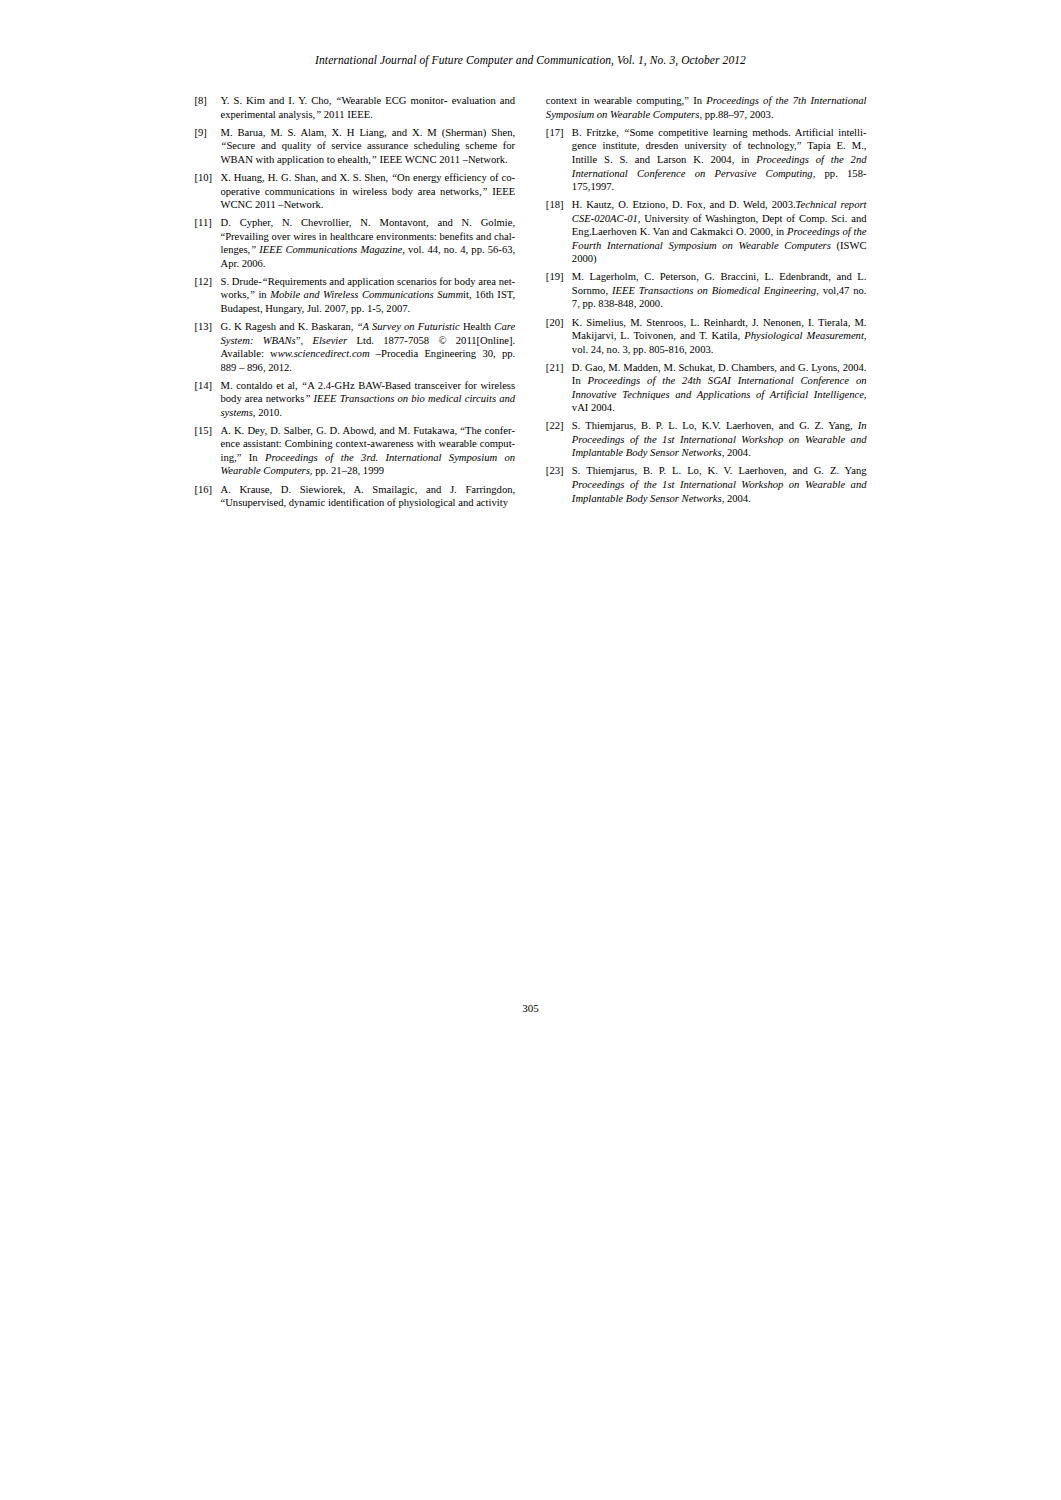International Journal of Future Computer and Communication, Vol. 1, No. 3, October 2012
[8] Y. S. Kim and I. Y. Cho, “Wearable ECG monitor- evaluation and experimental analysis,” 2011 IEEE.
[9] M. Barua, M. S. Alam, X. H Liang, and X. M (Sherman) Shen, “Secure and quality of service assurance scheduling scheme for WBAN with application to ehealth,” IEEE WCNC 2011 –Network.
[10] X. Huang, H. G. Shan, and X. S. Shen, “On energy efficiency of cooperative communications in wireless body area networks,” IEEE WCNC 2011 –Network.
[11] D. Cypher, N. Chevrollier, N. Montavont, and N. Golmie, “Prevailing over wires in healthcare environments: benefits and challenges,” IEEE Communications Magazine, vol. 44, no. 4, pp. 56-63, Apr. 2006.
[12] S. Drude-“Requirements and application scenarios for body area networks,” in Mobile and Wireless Communications Summit, 16th IST, Budapest, Hungary, Jul. 2007, pp. 1-5, 2007.
[13] G. K Ragesh and K. Baskaran, “A Survey on Futuristic Health Care System: WBANs”, Elsevier Ltd. 1877-7058 © 2011[Online]. Available: www.sciencedirect.com –Procedia Engineering 30, pp. 889 – 896, 2012.
[14] M. contaldo et al, “A 2.4-GHz BAW-Based transceiver for wireless body area networks” IEEE Transactions on bio medical circuits and systems, 2010.
[15] A. K. Dey, D. Salber, G. D. Abowd, and M. Futakawa, “The conference assistant: Combining context-awareness with wearable computing,” In Proceedings of the 3rd. International Symposium on Wearable Computers, pp. 21–28, 1999
[16] A. Krause, D. Siewiorek, A. Smailagic, and J. Farringdon, “Unsupervised, dynamic identification of physiological and activity
context in wearable computing,” In Proceedings of the 7th International Symposium on Wearable Computers, pp.88–97, 2003.
[17] B. Fritzke, “Some competitive learning methods. Artificial intelligence institute, dresden university of technology,” Tapia E. M., Intille S. S. and Larson K. 2004, in Proceedings of the 2nd International Conference on Pervasive Computing, pp. 158-175,1997.
[18] H. Kautz, O. Etziono, D. Fox, and D. Weld, 2003.Technical report CSE-020AC-01, University of Washington, Dept of Comp. Sci. and Eng.Laerhoven K. Van and Cakmakci O. 2000, in Proceedings of the Fourth International Symposium on Wearable Computers (ISWC 2000)
[19] M. Lagerholm, C. Peterson, G. Braccini, L. Edenbrandt, and L. Sornmo, IEEE Transactions on Biomedical Engineering, vol,47 no. 7, pp. 838-848, 2000.
[20] K. Simelius, M. Stenroos, L. Reinhardt, J. Nenonen, I. Tierala, M. Makijarvi, L. Toivonen, and T. Katila, Physiological Measurement, vol. 24, no. 3, pp. 805-816, 2003.
[21] D. Gao, M. Madden, M. Schukat, D. Chambers, and G. Lyons, 2004. In Proceedings of the 24th SGAI International Conference on Innovative Techniques and Applications of Artificial Intelligence, vAI 2004.
[22] S. Thiemjarus, B. P. L. Lo, K.V. Laerhoven, and G. Z. Yang, In Proceedings of the 1st International Workshop on Wearable and Implantable Body Sensor Networks, 2004.
[23] S. Thiemjarus, B. P. L. Lo, K. V. Laerhoven, and G. Z. Yang Proceedings of the 1st International Workshop on Wearable and Implantable Body Sensor Networks, 2004.
305